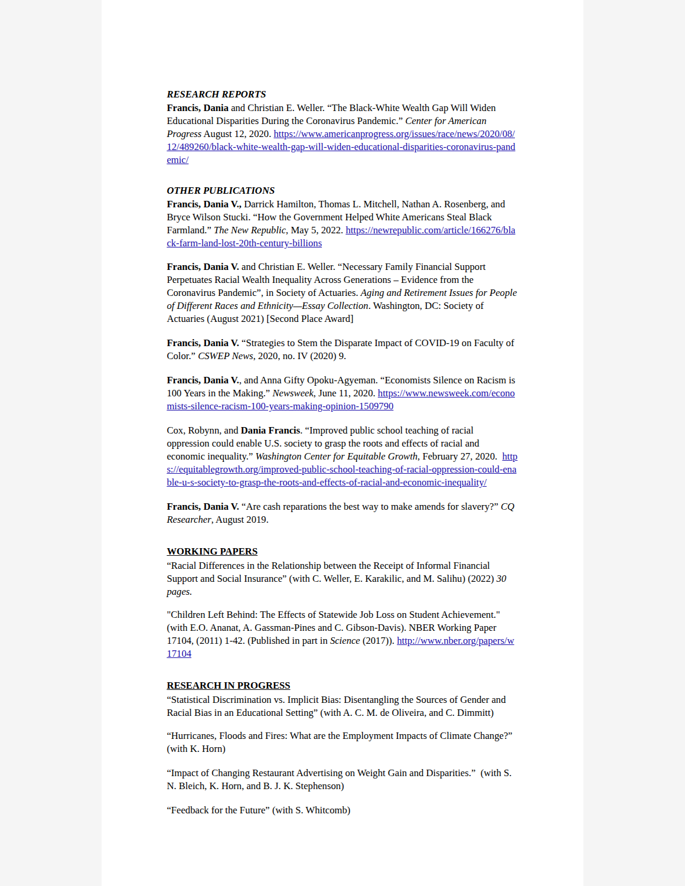RESEARCH REPORTS
Francis, Dania and Christian E. Weller. “The Black-White Wealth Gap Will Widen Educational Disparities During the Coronavirus Pandemic.” Center for American Progress August 12, 2020. https://www.americanprogress.org/issues/race/news/2020/08/12/489260/black-white-wealth-gap-will-widen-educational-disparities-coronavirus-pandemic/
OTHER PUBLICATIONS
Francis, Dania V., Darrick Hamilton, Thomas L. Mitchell, Nathan A. Rosenberg, and Bryce Wilson Stucki. “How the Government Helped White Americans Steal Black Farmland.” The New Republic, May 5, 2022. https://newrepublic.com/article/166276/black-farm-land-lost-20th-century-billions
Francis, Dania V. and Christian E. Weller. “Necessary Family Financial Support Perpetuates Racial Wealth Inequality Across Generations – Evidence from the Coronavirus Pandemic”, in Society of Actuaries. Aging and Retirement Issues for People of Different Races and Ethnicity—Essay Collection. Washington, DC: Society of Actuaries (August 2021) [Second Place Award]
Francis, Dania V. “Strategies to Stem the Disparate Impact of COVID-19 on Faculty of Color.” CSWEP News, 2020, no. IV (2020) 9.
Francis, Dania V., and Anna Gifty Opoku-Agyeman. “Economists Silence on Racism is 100 Years in the Making.” Newsweek, June 11, 2020. https://www.newsweek.com/economists-silence-racism-100-years-making-opinion-1509790
Cox, Robynn, and Dania Francis. “Improved public school teaching of racial oppression could enable U.S. society to grasp the roots and effects of racial and economic inequality.” Washington Center for Equitable Growth, February 27, 2020. https://equitablegrowth.org/improved-public-school-teaching-of-racial-oppression-could-enable-u-s-society-to-grasp-the-roots-and-effects-of-racial-and-economic-inequality/
Francis, Dania V. “Are cash reparations the best way to make amends for slavery?” CQ Researcher, August 2019.
WORKING PAPERS
“Racial Differences in the Relationship between the Receipt of Informal Financial Support and Social Insurance” (with C. Weller, E. Karakilic, and M. Salihu) (2022) 30 pages.
"Children Left Behind: The Effects of Statewide Job Loss on Student Achievement." (with E.O. Ananat, A. Gassman-Pines and C. Gibson-Davis). NBER Working Paper 17104, (2011) 1-42. (Published in part in Science (2017)). http://www.nber.org/papers/w17104
RESEARCH IN PROGRESS
“Statistical Discrimination vs. Implicit Bias: Disentangling the Sources of Gender and Racial Bias in an Educational Setting” (with A. C. M. de Oliveira, and C. Dimmitt)
“Hurricanes, Floods and Fires: What are the Employment Impacts of Climate Change?” (with K. Horn)
“Impact of Changing Restaurant Advertising on Weight Gain and Disparities.” (with S. N. Bleich, K. Horn, and B. J. K. Stephenson)
“Feedback for the Future” (with S. Whitcomb)